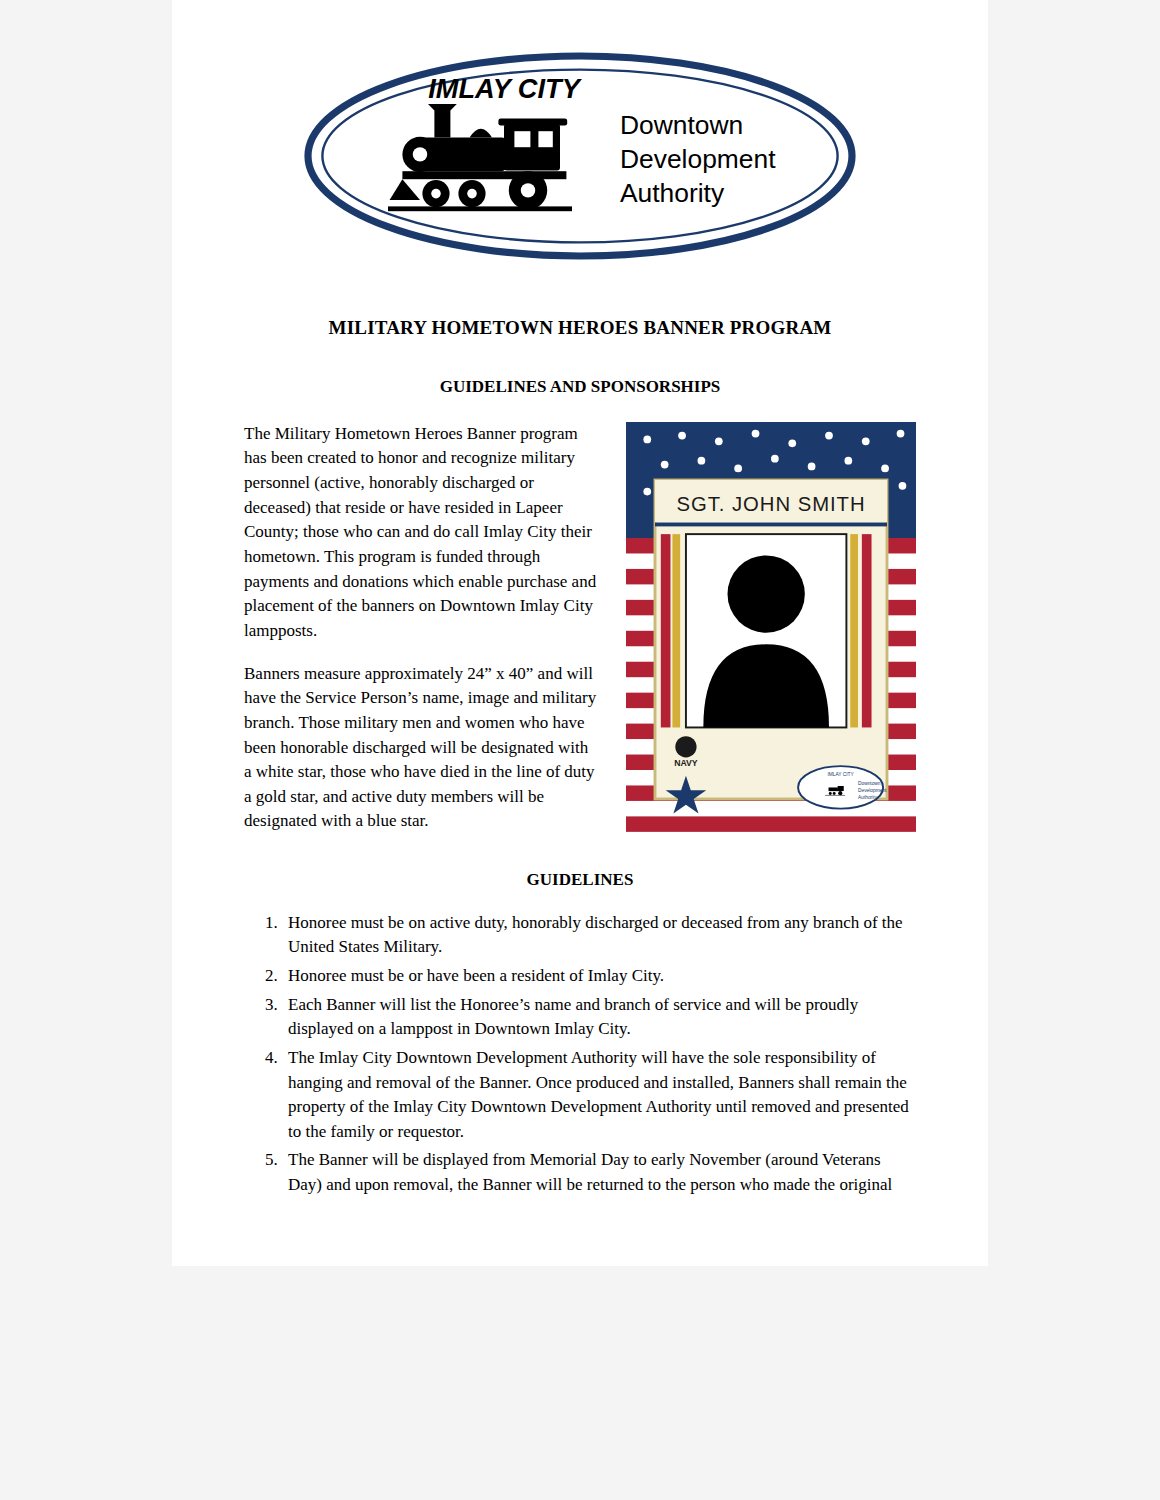IMLAY CITY Downtown Development Authority
Military Hometown Heroes Banner Program
Guidelines and Sponsorships
SGT. JOHN SMITH NAVY IMLAY CITY Downtown Development Authority
The Military Hometown Heroes Banner program has been created to honor and recognize military personnel (active, honorably discharged or deceased) that reside or have resided in Lapeer County; those who can and do call Imlay City their hometown. This program is funded through payments and donations which enable purchase and placement of the banners on Downtown Imlay City lampposts.
Banners measure approximately 24” x 40” and will have the Service Person’s name, image and military branch. Those military men and women who have been honorable discharged will be designated with a white star, those who have died in the line of duty a gold star, and active duty members will be designated with a blue star.
Guidelines
Honoree must be on active duty, honorably discharged or deceased from any branch of the United States Military.
Honoree must be or have been a resident of Imlay City.
Each Banner will list the Honoree’s name and branch of service and will be proudly displayed on a lamppost in Downtown Imlay City.
The Imlay City Downtown Development Authority will have the sole responsibility of hanging and removal of the Banner. Once produced and installed, Banners shall remain the property of the Imlay City Downtown Development Authority until removed and presented to the family or requestor.
The Banner will be displayed from Memorial Day to early November (around Veterans Day) and upon removal, the Banner will be returned to the person who made the original